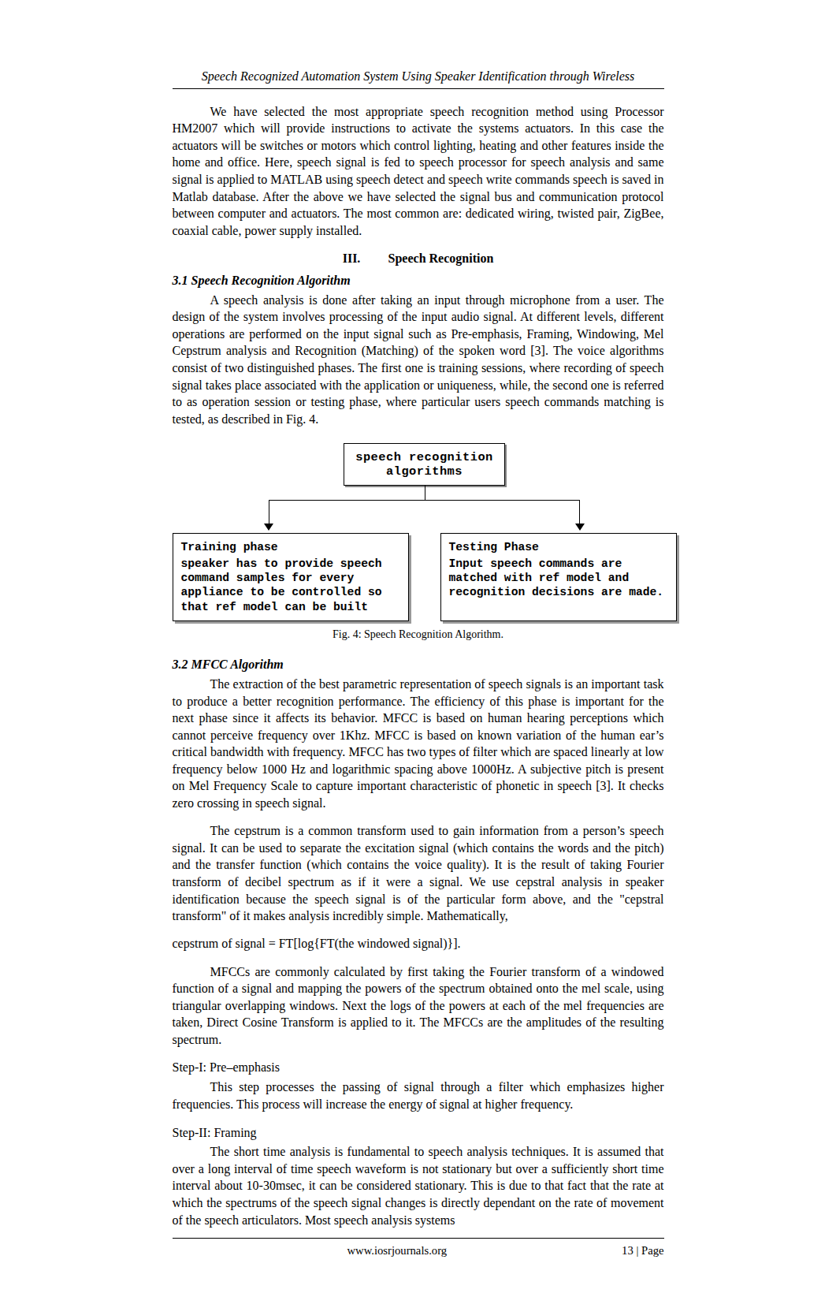Speech Recognized Automation System Using Speaker Identification through Wireless
We have selected the most appropriate speech recognition method using Processor HM2007 which will provide instructions to activate the systems actuators. In this case the actuators will be switches or motors which control lighting, heating and other features inside the home and office. Here, speech signal is fed to speech processor for speech analysis and same signal is applied to MATLAB using speech detect and speech write commands speech is saved in Matlab database. After the above we have selected the signal bus and communication protocol between computer and actuators. The most common are: dedicated wiring, twisted pair, ZigBee, coaxial cable, power supply installed.
III. Speech Recognition
3.1 Speech Recognition Algorithm
A speech analysis is done after taking an input through microphone from a user. The design of the system involves processing of the input audio signal. At different levels, different operations are performed on the input signal such as Pre-emphasis, Framing, Windowing, Mel Cepstrum analysis and Recognition (Matching) of the spoken word [3]. The voice algorithms consist of two distinguished phases. The first one is training sessions, where recording of speech signal takes place associated with the application or uniqueness, while, the second one is referred to as operation session or testing phase, where particular users speech commands matching is tested, as described in Fig. 4.
speech recognition
algorithms
Training phase speaker has to provide speech command samples for every appliance to be controlled so that ref model can be built
Testing Phase Input speech commands are matched with ref model and recognition decisions are made.
Fig. 4: Speech Recognition Algorithm.
3.2 MFCC Algorithm
The extraction of the best parametric representation of speech signals is an important task to produce a better recognition performance. The efficiency of this phase is important for the next phase since it affects its behavior. MFCC is based on human hearing perceptions which cannot perceive frequency over 1Khz. MFCC is based on known variation of the human ear’s critical bandwidth with frequency. MFCC has two types of filter which are spaced linearly at low frequency below 1000 Hz and logarithmic spacing above 1000Hz. A subjective pitch is present on Mel Frequency Scale to capture important characteristic of phonetic in speech [3]. It checks zero crossing in speech signal.
The cepstrum is a common transform used to gain information from a person’s speech signal. It can be used to separate the excitation signal (which contains the words and the pitch) and the transfer function (which contains the voice quality). It is the result of taking Fourier transform of decibel spectrum as if it were a signal. We use cepstral analysis in speaker identification because the speech signal is of the particular form above, and the "cepstral transform" of it makes analysis incredibly simple. Mathematically,
cepstrum of signal = FT[log{FT(the windowed signal)}].
MFCCs are commonly calculated by first taking the Fourier transform of a windowed function of a signal and mapping the powers of the spectrum obtained onto the mel scale, using triangular overlapping windows. Next the logs of the powers at each of the mel frequencies are taken, Direct Cosine Transform is applied to it. The MFCCs are the amplitudes of the resulting spectrum.
Step-I: Pre–emphasis
This step processes the passing of signal through a filter which emphasizes higher frequencies. This process will increase the energy of signal at higher frequency.
Step-II: Framing
The short time analysis is fundamental to speech analysis techniques. It is assumed that over a long interval of time speech waveform is not stationary but over a sufficiently short time interval about 10-30msec, it can be considered stationary. This is due to that fact that the rate at which the spectrums of the speech signal changes is directly dependant on the rate of movement of the speech articulators. Most speech analysis systems
www.iosrjournals.org
13 | Page